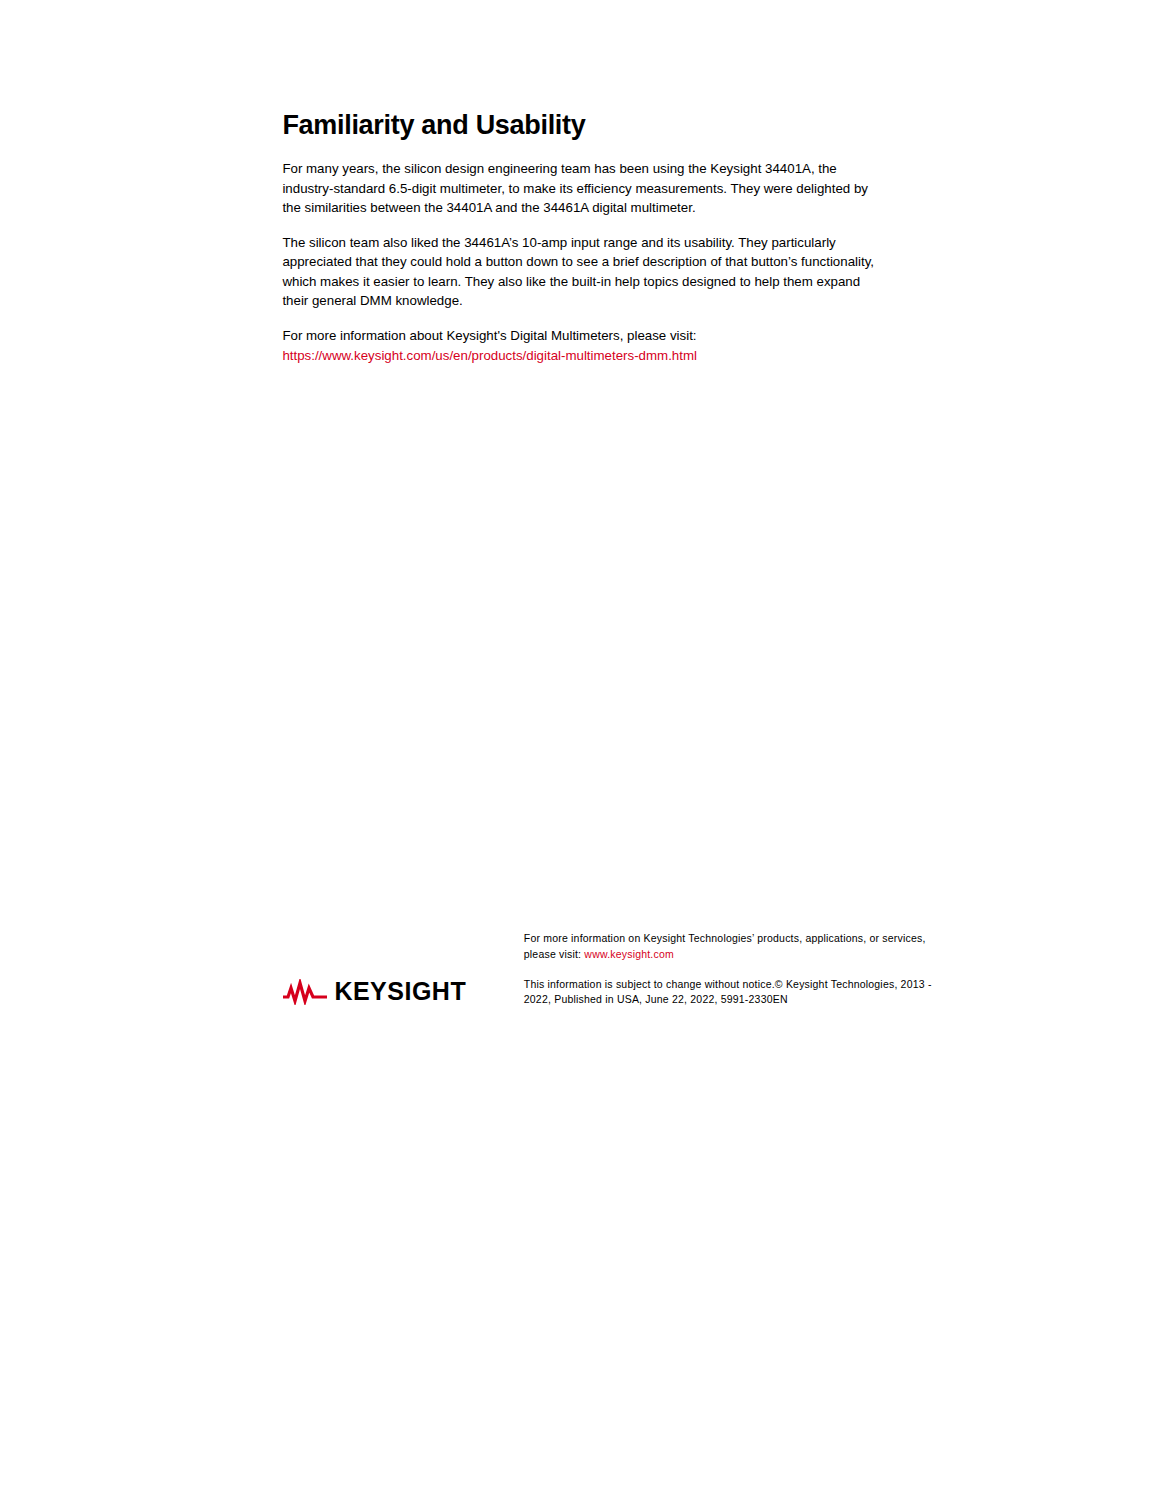Familiarity and Usability
For many years, the silicon design engineering team has been using the Keysight 34401A, the industry-standard 6.5-digit multimeter, to make its efficiency measurements. They were delighted by the similarities between the 34401A and the 34461A digital multimeter.
The silicon team also liked the 34461A’s 10-amp input range and its usability. They particularly appreciated that they could hold a button down to see a brief description of that button’s functionality, which makes it easier to learn. They also like the built-in help topics designed to help them expand their general DMM knowledge.
For more information about Keysight's Digital Multimeters, please visit:
https://www.keysight.com/us/en/products/digital-multimeters-dmm.html
KEYSIGHT
For more information on Keysight Technologies’ products, applications, or services, please visit: www.keysight.com
This information is subject to change without notice.© Keysight Technologies, 2013 - 2022, Published in USA, June 22, 2022, 5991-2330EN